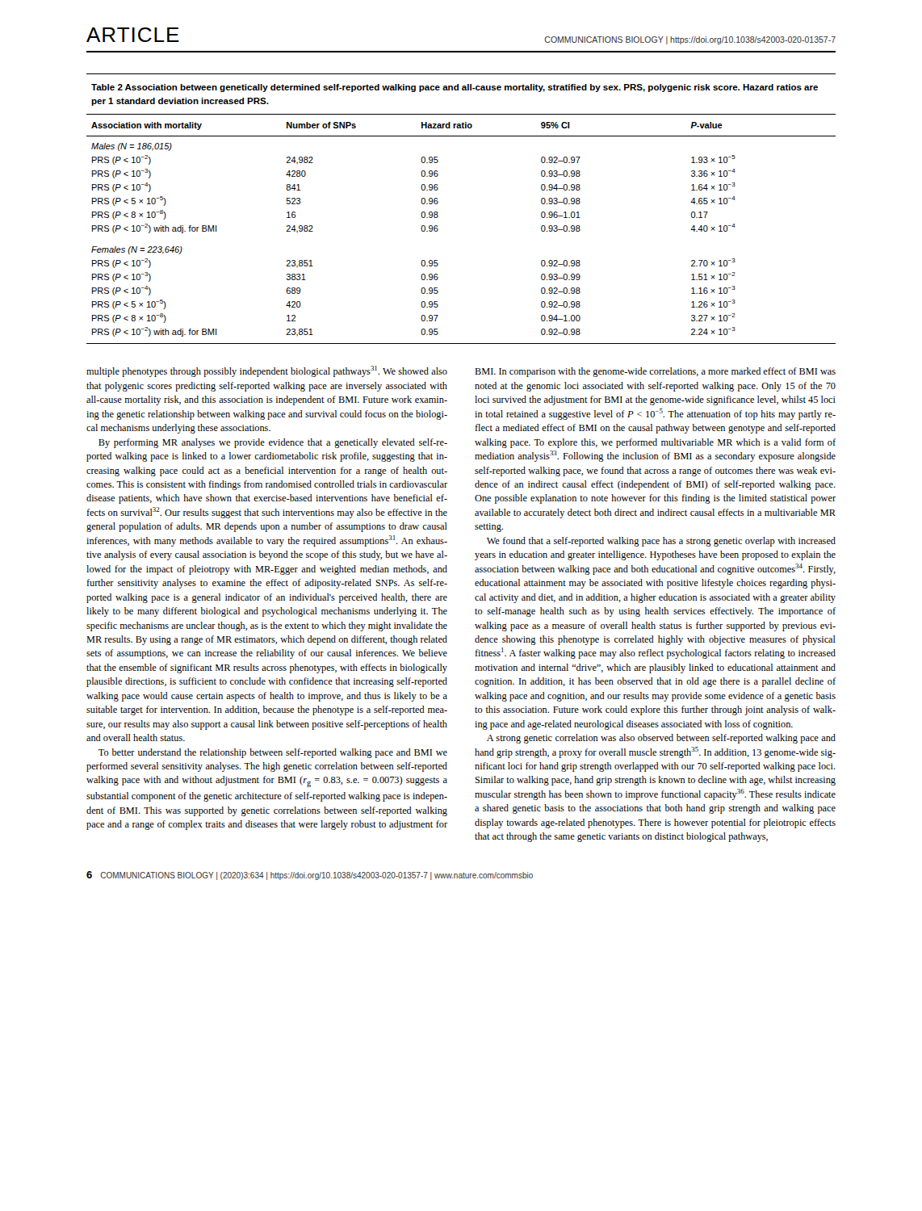ARTICLE
COMMUNICATIONS BIOLOGY | https://doi.org/10.1038/s42003-020-01357-7
Table 2 Association between genetically determined self-reported walking pace and all-cause mortality, stratified by sex. PRS, polygenic risk score. Hazard ratios are per 1 standard deviation increased PRS.
| Association with mortality | Number of SNPs | Hazard ratio | 95% CI | P -value |
| --- | --- | --- | --- | --- |
| Males ( N = 186,015) |
| PRS ( P < 10 −2 ) | 24,982 | 0.95 | 0.92–0.97 | 1.93 × 10 −5 |
| PRS ( P < 10 −3 ) | 4280 | 0.96 | 0.93–0.98 | 3.36 × 10 −4 |
| PRS ( P < 10 −4 ) | 841 | 0.96 | 0.94–0.98 | 1.64 × 10 −3 |
| PRS ( P < 5 × 10 −5 ) | 523 | 0.96 | 0.93–0.98 | 4.65 × 10 −4 |
| PRS ( P < 8 × 10 −8 ) | 16 | 0.98 | 0.96–1.01 | 0.17 |
| PRS ( P < 10 −2 ) with adj. for BMI | 24,982 | 0.96 | 0.93–0.98 | 4.40 × 10 −4 |
| Females ( N = 223,646) |
| PRS ( P < 10 −2 ) | 23,851 | 0.95 | 0.92–0.98 | 2.70 × 10 −3 |
| PRS ( P < 10 −3 ) | 3831 | 0.96 | 0.93–0.99 | 1.51 × 10 −2 |
| PRS ( P < 10 −4 ) | 689 | 0.95 | 0.92–0.98 | 1.16 × 10 −3 |
| PRS ( P < 5 × 10 −5 ) | 420 | 0.95 | 0.92–0.98 | 1.26 × 10 −3 |
| PRS ( P < 8 × 10 −8 ) | 12 | 0.97 | 0.94–1.00 | 3.27 × 10 −2 |
| PRS ( P < 10 −2 ) with adj. for BMI | 23,851 | 0.95 | 0.92–0.98 | 2.24 × 10 −3 |
multiple phenotypes through possibly independent biological pathways31. We showed also that polygenic scores predicting self-reported walking pace are inversely associated with all-cause mortality risk, and this association is independent of BMI. Future work examining the genetic relationship between walking pace and survival could focus on the biological mechanisms underlying these associations.
By performing MR analyses we provide evidence that a genetically elevated self-reported walking pace is linked to a lower cardiometabolic risk profile, suggesting that increasing walking pace could act as a beneficial intervention for a range of health outcomes. This is consistent with findings from randomised controlled trials in cardiovascular disease patients, which have shown that exercise-based interventions have beneficial effects on survival32. Our results suggest that such interventions may also be effective in the general population of adults. MR depends upon a number of assumptions to draw causal inferences, with many methods available to vary the required assumptions31. An exhaustive analysis of every causal association is beyond the scope of this study, but we have allowed for the impact of pleiotropy with MR-Egger and weighted median methods, and further sensitivity analyses to examine the effect of adiposity-related SNPs. As self-reported walking pace is a general indicator of an individual's perceived health, there are likely to be many different biological and psychological mechanisms underlying it. The specific mechanisms are unclear though, as is the extent to which they might invalidate the MR results. By using a range of MR estimators, which depend on different, though related sets of assumptions, we can increase the reliability of our causal inferences. We believe that the ensemble of significant MR results across phenotypes, with effects in biologically plausible directions, is sufficient to conclude with confidence that increasing self-reported walking pace would cause certain aspects of health to improve, and thus is likely to be a suitable target for intervention. In addition, because the phenotype is a self-reported measure, our results may also support a causal link between positive self-perceptions of health and overall health status.
To better understand the relationship between self-reported walking pace and BMI we performed several sensitivity analyses. The high genetic correlation between self-reported walking pace with and without adjustment for BMI (rg = 0.83, s.e. = 0.0073) suggests a substantial component of the genetic architecture of self-reported walking pace is independent of BMI. This was supported by genetic correlations between self-reported walking pace and a range of complex traits and diseases that were largely robust to adjustment for BMI. In comparison with the genome-wide correlations, a more marked effect of BMI was noted at the genomic loci associated with self-reported walking pace. Only 15 of the 70 loci survived the adjustment for BMI at the genome-wide significance level, whilst 45 loci in total retained a suggestive level of P < 10−5. The attenuation of top hits may partly reflect a mediated effect of BMI on the causal pathway between genotype and self-reported walking pace. To explore this, we performed multivariable MR which is a valid form of mediation analysis33. Following the inclusion of BMI as a secondary exposure alongside self-reported walking pace, we found that across a range of outcomes there was weak evidence of an indirect causal effect (independent of BMI) of self-reported walking pace. One possible explanation to note however for this finding is the limited statistical power available to accurately detect both direct and indirect causal effects in a multivariable MR setting.
We found that a self-reported walking pace has a strong genetic overlap with increased years in education and greater intelligence. Hypotheses have been proposed to explain the association between walking pace and both educational and cognitive outcomes34. Firstly, educational attainment may be associated with positive lifestyle choices regarding physical activity and diet, and in addition, a higher education is associated with a greater ability to self-manage health such as by using health services effectively. The importance of walking pace as a measure of overall health status is further supported by previous evidence showing this phenotype is correlated highly with objective measures of physical fitness1. A faster walking pace may also reflect psychological factors relating to increased motivation and internal “drive”, which are plausibly linked to educational attainment and cognition. In addition, it has been observed that in old age there is a parallel decline of walking pace and cognition, and our results may provide some evidence of a genetic basis to this association. Future work could explore this further through joint analysis of walking pace and age-related neurological diseases associated with loss of cognition.
A strong genetic correlation was also observed between self-reported walking pace and hand grip strength, a proxy for overall muscle strength35. In addition, 13 genome-wide significant loci for hand grip strength overlapped with our 70 self-reported walking pace loci. Similar to walking pace, hand grip strength is known to decline with age, whilst increasing muscular strength has been shown to improve functional capacity36. These results indicate a shared genetic basis to the associations that both hand grip strength and walking pace display towards age-related phenotypes. There is however potential for pleiotropic effects that act through the same genetic variants on distinct biological pathways,
6 COMMUNICATIONS BIOLOGY | (2020)3:634 | https://doi.org/10.1038/s42003-020-01357-7 | www.nature.com/commsbio